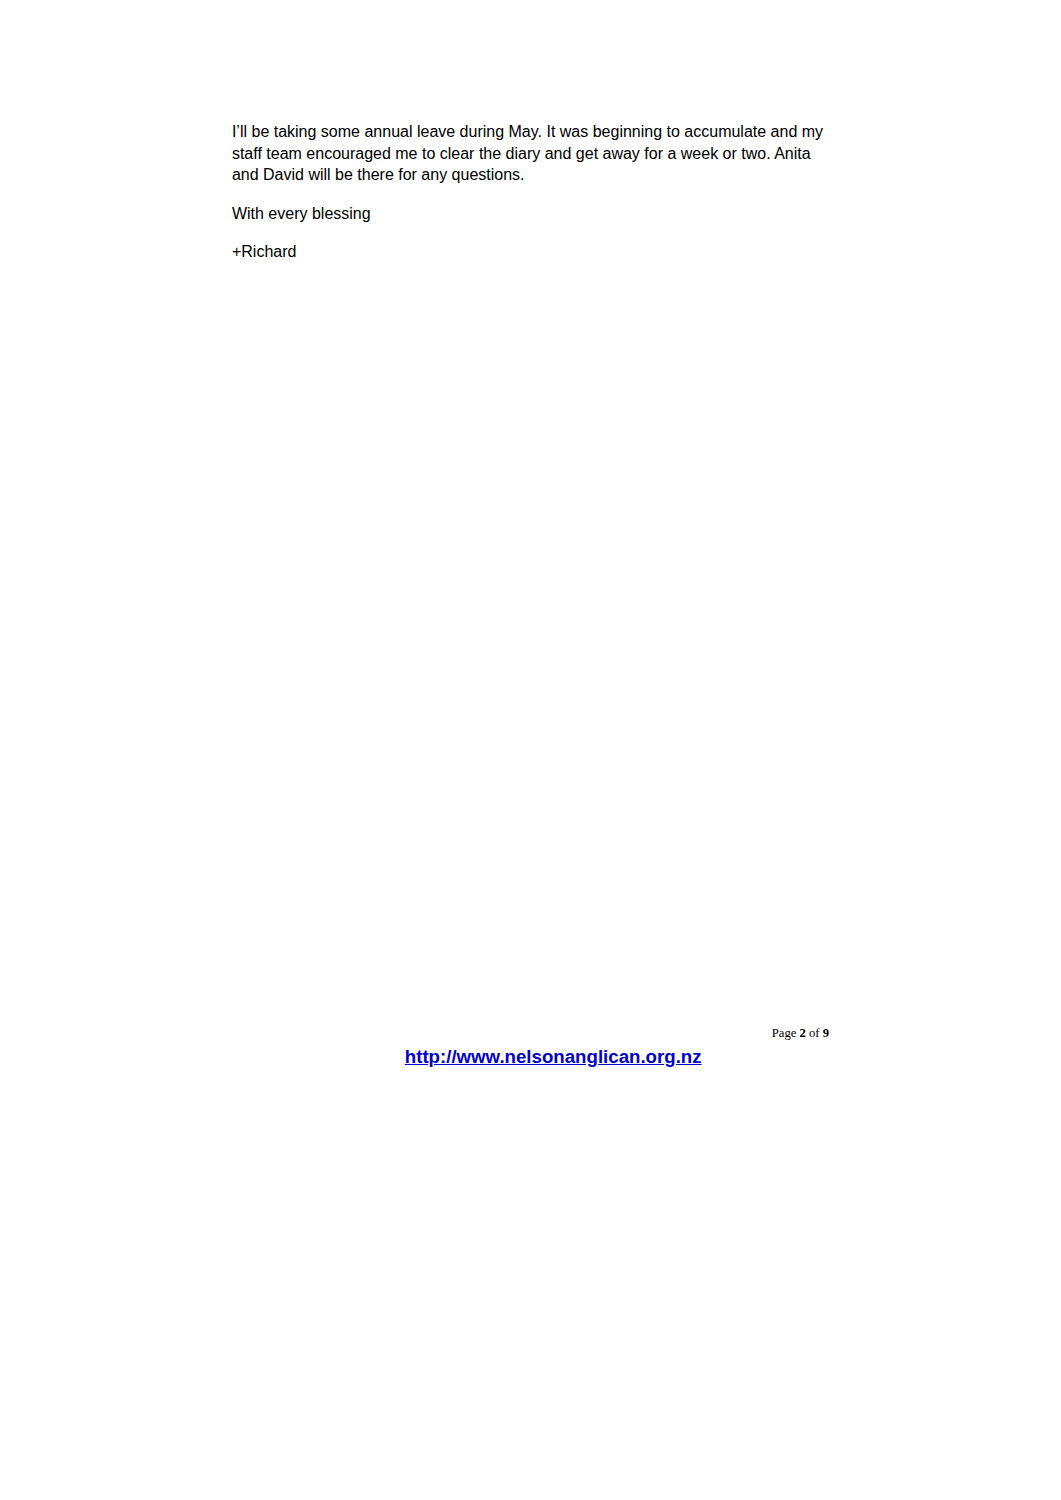I’ll be taking some annual leave during May. It was beginning to accumulate and my staff team encouraged me to clear the diary and get away for a week or two. Anita and David will be there for any questions.
With every blessing
+Richard
Page 2 of 9
http://www.nelsonanglican.org.nz